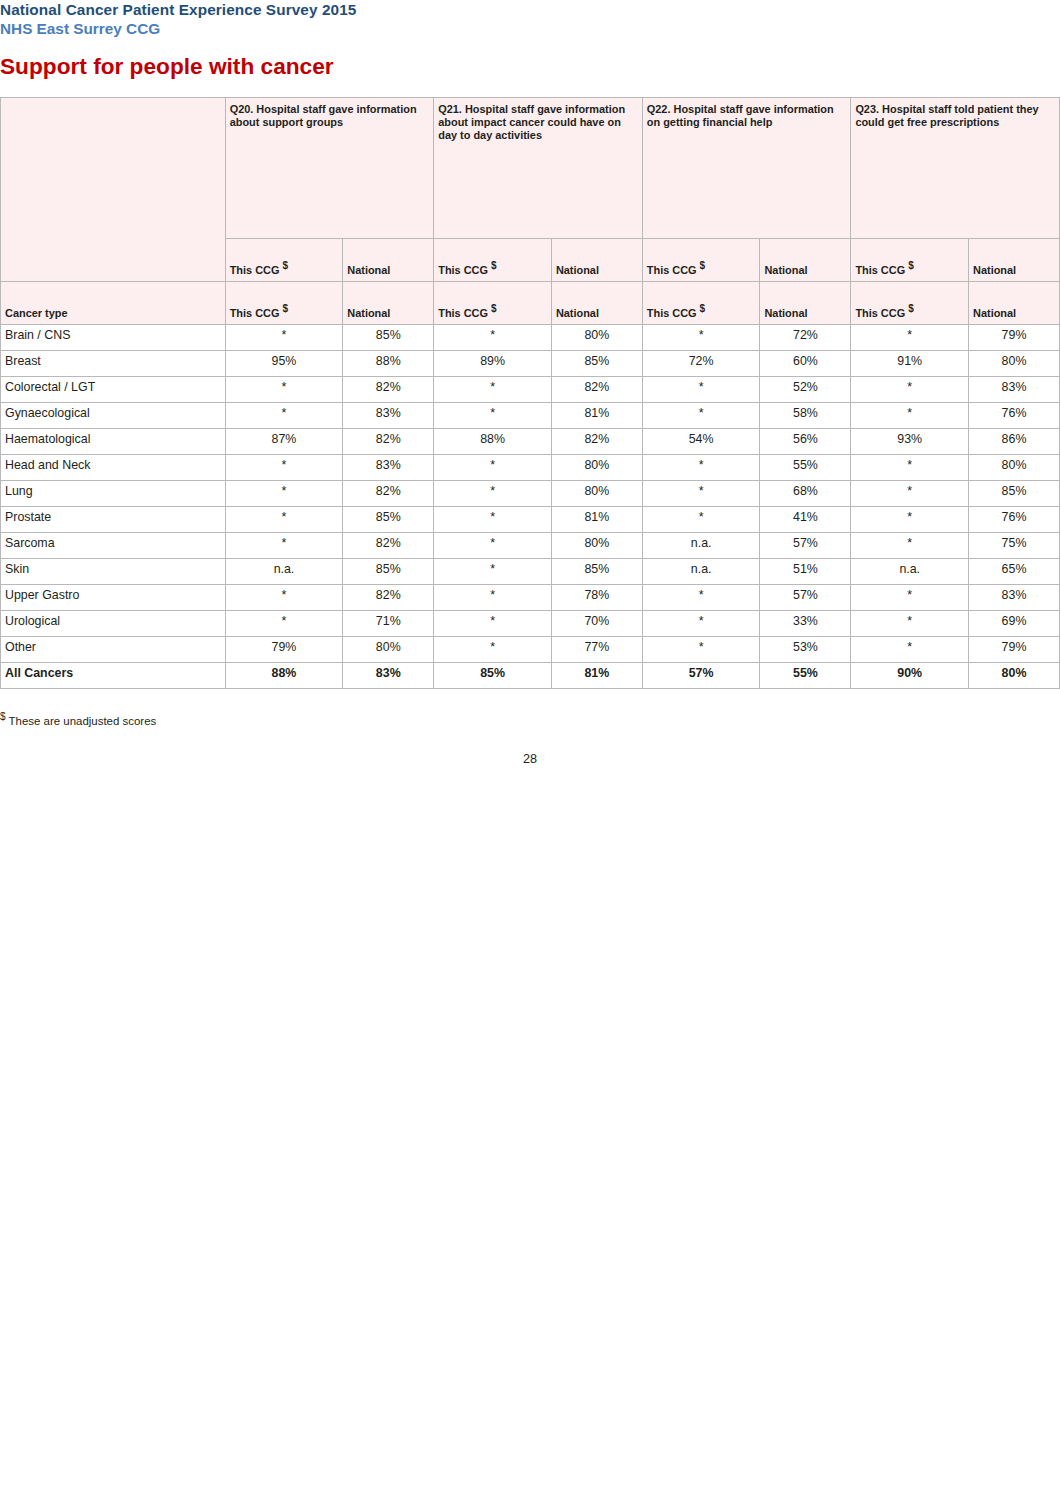National Cancer Patient Experience Survey 2015
NHS East Surrey CCG
Support for people with cancer
| | Q20. Hospital staff gave information about support groups | Q21. Hospital staff gave information about impact cancer could have on day to day activities | Q22. Hospital staff gave information on getting financial help | Q23. Hospital staff told patient they could get free prescriptions |
| --- | --- | --- | --- | --- |
| This CCG $ | National | This CCG $ | National | This CCG $ | National | This CCG $ | National |
| Cancer type | This CCG $ | National | This CCG $ | National | This CCG $ | National | This CCG $ | National |
| Brain / CNS | * | 85% | * | 80% | * | 72% | * | 79% |
| Breast | 95% | 88% | 89% | 85% | 72% | 60% | 91% | 80% |
| Colorectal / LGT | * | 82% | * | 82% | * | 52% | * | 83% |
| Gynaecological | * | 83% | * | 81% | * | 58% | * | 76% |
| Haematological | 87% | 82% | 88% | 82% | 54% | 56% | 93% | 86% |
| Head and Neck | * | 83% | * | 80% | * | 55% | * | 80% |
| Lung | * | 82% | * | 80% | * | 68% | * | 85% |
| Prostate | * | 85% | * | 81% | * | 41% | * | 76% |
| Sarcoma | * | 82% | * | 80% | n.a. | 57% | * | 75% |
| Skin | n.a. | 85% | * | 85% | n.a. | 51% | n.a. | 65% |
| Upper Gastro | * | 82% | * | 78% | * | 57% | * | 83% |
| Urological | * | 71% | * | 70% | * | 33% | * | 69% |
| Other | 79% | 80% | * | 77% | * | 53% | * | 79% |
| All Cancers | 88% | 83% | 85% | 81% | 57% | 55% | 90% | 80% |
$ These are unadjusted scores
28